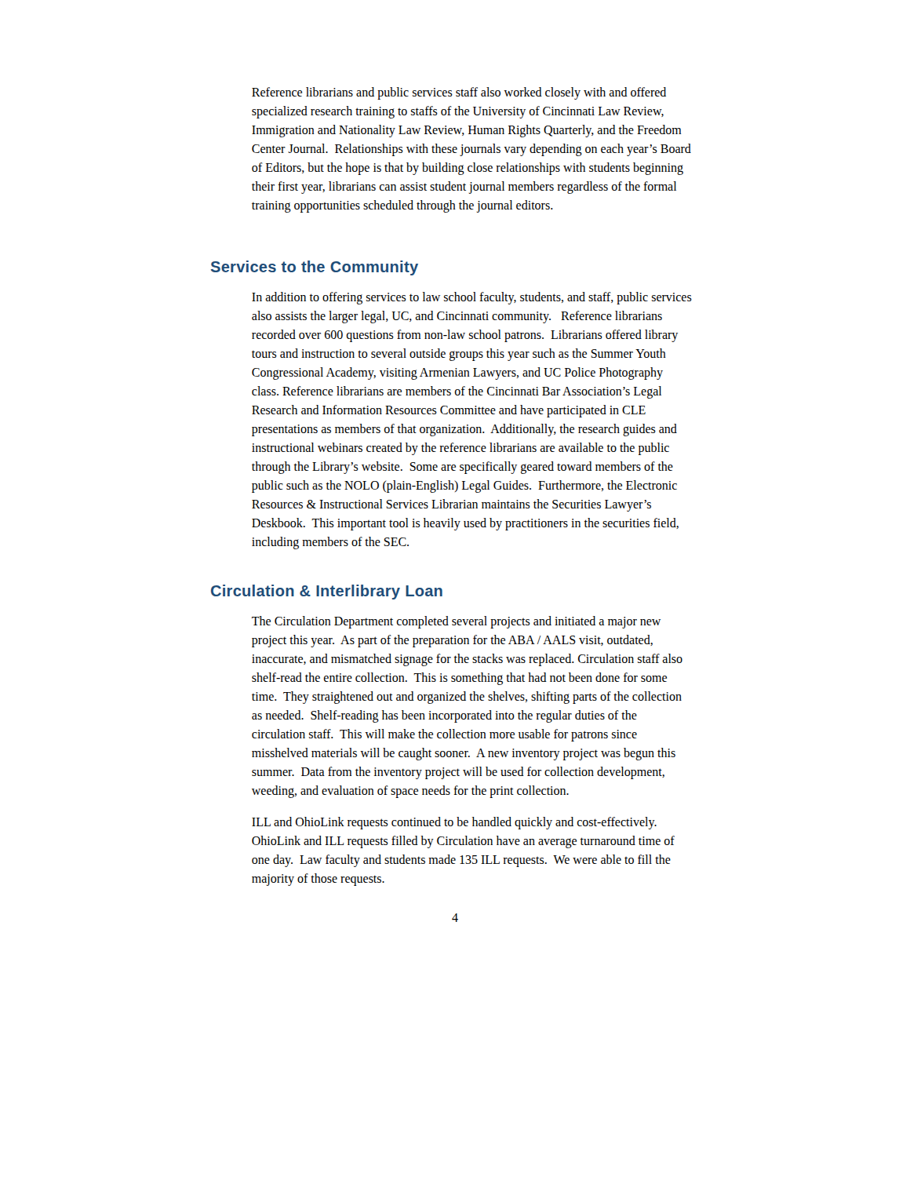Reference librarians and public services staff also worked closely with and offered specialized research training to staffs of the University of Cincinnati Law Review, Immigration and Nationality Law Review, Human Rights Quarterly, and the Freedom Center Journal. Relationships with these journals vary depending on each year’s Board of Editors, but the hope is that by building close relationships with students beginning their first year, librarians can assist student journal members regardless of the formal training opportunities scheduled through the journal editors.
Services to the Community
In addition to offering services to law school faculty, students, and staff, public services also assists the larger legal, UC, and Cincinnati community. Reference librarians recorded over 600 questions from non-law school patrons. Librarians offered library tours and instruction to several outside groups this year such as the Summer Youth Congressional Academy, visiting Armenian Lawyers, and UC Police Photography class. Reference librarians are members of the Cincinnati Bar Association’s Legal Research and Information Resources Committee and have participated in CLE presentations as members of that organization. Additionally, the research guides and instructional webinars created by the reference librarians are available to the public through the Library’s website. Some are specifically geared toward members of the public such as the NOLO (plain-English) Legal Guides. Furthermore, the Electronic Resources & Instructional Services Librarian maintains the Securities Lawyer’s Deskbook. This important tool is heavily used by practitioners in the securities field, including members of the SEC.
Circulation & Interlibrary Loan
The Circulation Department completed several projects and initiated a major new project this year. As part of the preparation for the ABA / AALS visit, outdated, inaccurate, and mismatched signage for the stacks was replaced. Circulation staff also shelf-read the entire collection. This is something that had not been done for some time. They straightened out and organized the shelves, shifting parts of the collection as needed. Shelf-reading has been incorporated into the regular duties of the circulation staff. This will make the collection more usable for patrons since misshelved materials will be caught sooner. A new inventory project was begun this summer. Data from the inventory project will be used for collection development, weeding, and evaluation of space needs for the print collection.
ILL and OhioLink requests continued to be handled quickly and cost-effectively. OhioLink and ILL requests filled by Circulation have an average turnaround time of one day. Law faculty and students made 135 ILL requests. We were able to fill the majority of those requests.
4